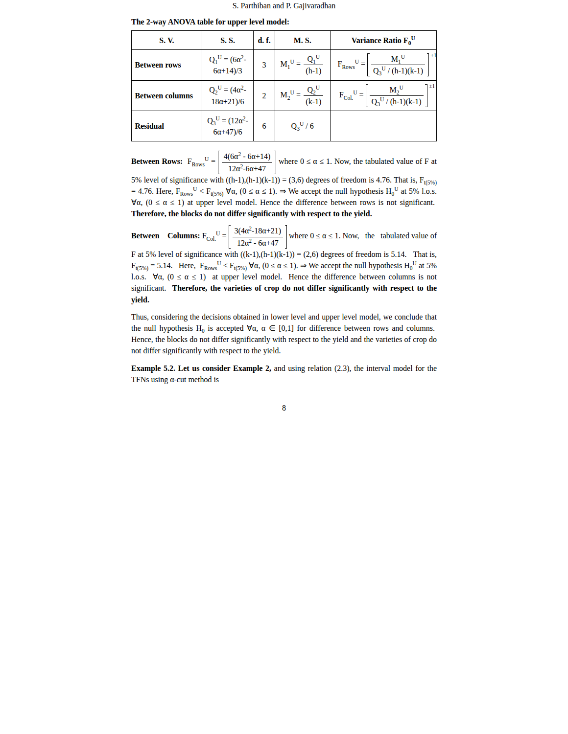S. Parthiban and P. Gajivaradhan
The 2-way ANOVA table for upper level model:
| S. V. | S. S. | d. f. | M. S. | Variance Ratio F 0 U |
| --- | --- | --- | --- | --- |
| Between rows | Q 1 U = (6α 2 - 6α+14)/3 | 3 | M 1 U = Q 1 U (h-1) | F Rows U = M 1 U Q 3 U / (h-1)(k-1) ±1 |
| Between columns | Q 2 U = (4α 2 - 18α+21)/6 | 2 | M 2 U = Q 2 U (k-1) | F Col. U = M 2 U Q 3 U / (h-1)(k-1) ±1 |
| Residual | Q 3 U = (12α 2 - 6α+47)/6 | 6 | Q 3 U / 6 | |
Between Rows: FRowsU = 4(6α2 - 6α+14) 12α2-6α+47 where 0 ≤ α ≤ 1. Now, the tabulated value of F at 5% level of significance with ((h-1),(h-1)(k-1)) = (3,6) degrees of freedom is 4.76. That is, Ft(5%) = 4.76. Here, FRowsU < Ft(5%) ∀α, (0 ≤ α ≤ 1). ⇒ We accept the null hypothesis H0U at 5% l.o.s. ∀α, (0 ≤ α ≤ 1) at upper level model. Hence the difference between rows is not significant. Therefore, the blocks do not differ significantly with respect to the yield.
Between Columns: FCol.U = 3(4α2-18α+21) 12α2 - 6α+47 where 0 ≤ α ≤ 1. Now, the tabulated value of F at 5% level of significance with ((k-1),(h-1)(k-1)) = (2,6) degrees of freedom is 5.14. That is, Ft(5%) = 5.14. Here, FRowsU < Ft(5%) ∀α, (0 ≤ α ≤ 1). ⇒ We accept the null hypothesis H0U at 5% l.o.s. ∀α, (0 ≤ α ≤ 1) at upper level model. Hence the difference between columns is not significant. Therefore, the varieties of crop do not differ significantly with respect to the yield.
Thus, considering the decisions obtained in lower level and upper level model, we conclude that the null hypothesis H0 is accepted ∀α, α ∈ [0,1] for difference between rows and columns. Hence, the blocks do not differ significantly with respect to the yield and the varieties of crop do not differ significantly with respect to the yield.
Example 5.2. Let us consider Example 2, and using relation (2.3), the interval model for the TFNs using α-cut method is
8